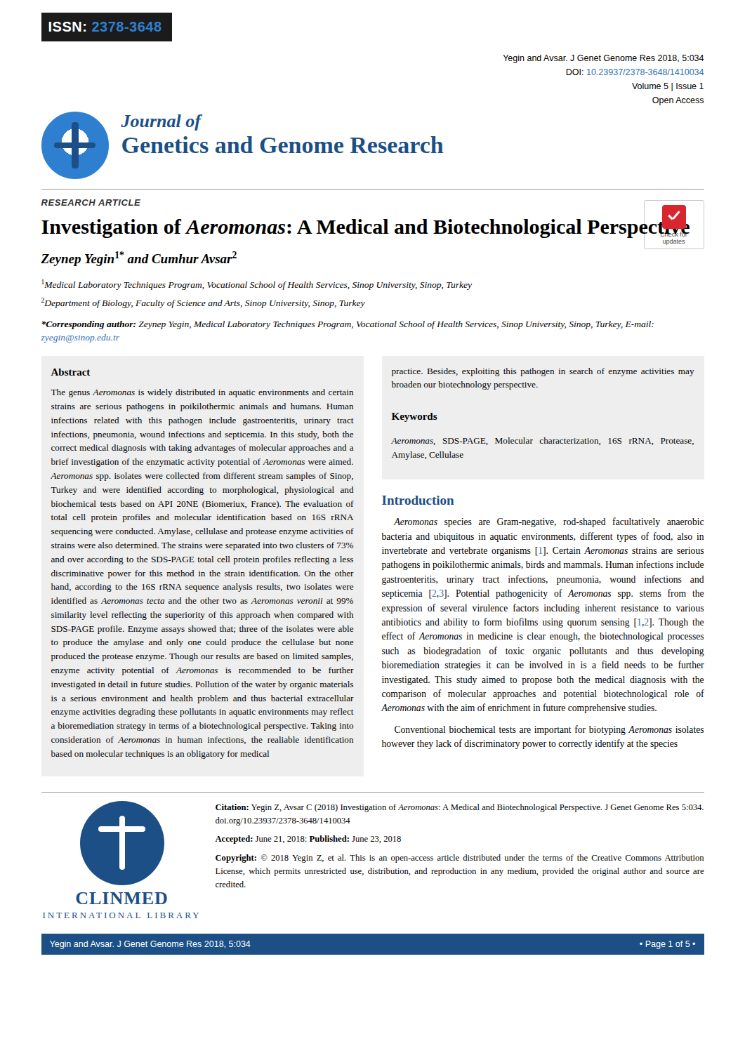ISSN: 2378-3648
Yegin and Avsar. J Genet Genome Res 2018, 5:034
DOI: 10.23937/2378-3648/1410034
Volume 5 | Issue 1
Open Access
Journal of
Genetics and Genome Research
RESEARCH ARTICLE
Investigation of Aeromonas: A Medical and Biotechnological Perspective
Check for
updates
Zeynep Yegin1* and Cumhur Avsar2
1Medical Laboratory Techniques Program, Vocational School of Health Services, Sinop University, Sinop, Turkey
2Department of Biology, Faculty of Science and Arts, Sinop University, Sinop, Turkey
*Corresponding author: Zeynep Yegin, Medical Laboratory Techniques Program, Vocational School of Health Services, Sinop University, Sinop, Turkey, E-mail: zyegin@sinop.edu.tr
Abstract
The genus Aeromonas is widely distributed in aquatic environments and certain strains are serious pathogens in poikilothermic animals and humans. Human infections related with this pathogen include gastroenteritis, urinary tract infections, pneumonia, wound infections and septicemia. In this study, both the correct medical diagnosis with taking advantages of molecular approaches and a brief investigation of the enzymatic activity potential of Aeromonas were aimed. Aeromonas spp. isolates were collected from different stream samples of Sinop, Turkey and were identified according to morphological, physiological and biochemical tests based on API 20NE (Biomeriux, France). The evaluation of total cell protein profiles and molecular identification based on 16S rRNA sequencing were conducted. Amylase, cellulase and protease enzyme activities of strains were also determined. The strains were separated into two clusters of 73% and over according to the SDS-PAGE total cell protein profiles reflecting a less discriminative power for this method in the strain identification. On the other hand, according to the 16S rRNA sequence analysis results, two isolates were identified as Aeromonas tecta and the other two as Aeromonas veronii at 99% similarity level reflecting the superiority of this approach when compared with SDS-PAGE profile. Enzyme assays showed that; three of the isolates were able to produce the amylase and only one could produce the cellulase but none produced the protease enzyme. Though our results are based on limited samples, enzyme activity potential of Aeromonas is recommended to be further investigated in detail in future studies. Pollution of the water by organic materials is a serious environment and health problem and thus bacterial extracellular enzyme activities degrading these pollutants in aquatic environments may reflect a bioremediation strategy in terms of a biotechnological perspective. Taking into consideration of Aeromonas in human infections, the realiable identification based on molecular techniques is an obligatory for medical
practice. Besides, exploiting this pathogen in search of enzyme activities may broaden our biotechnology perspective.
Keywords
Aeromonas, SDS-PAGE, Molecular characterization, 16S rRNA, Protease, Amylase, Cellulase
Introduction
Aeromonas species are Gram-negative, rod-shaped facultatively anaerobic bacteria and ubiquitous in aquatic environments, different types of food, also in invertebrate and vertebrate organisms [1]. Certain Aeromonas strains are serious pathogens in poikilothermic animals, birds and mammals. Human infections include gastroenteritis, urinary tract infections, pneumonia, wound infections and septicemia [2,3]. Potential pathogenicity of Aeromonas spp. stems from the expression of several virulence factors including inherent resistance to various antibiotics and ability to form biofilms using quorum sensing [1,2]. Though the effect of Aeromonas in medicine is clear enough, the biotechnological processes such as biodegradation of toxic organic pollutants and thus developing bioremediation strategies it can be involved in is a field needs to be further investigated. This study aimed to propose both the medical diagnosis with the comparison of molecular approaches and potential biotechnological role of Aeromonas with the aim of enrichment in future comprehensive studies.
Conventional biochemical tests are important for biotyping Aeromonas isolates however they lack of discriminatory power to correctly identify at the species
CLINMED
INTERNATIONAL LIBRARY
Citation: Yegin Z, Avsar C (2018) Investigation of Aeromonas: A Medical and Biotechnological Perspective. J Genet Genome Res 5:034. doi.org/10.23937/2378-3648/1410034
Accepted: June 21, 2018: Published: June 23, 2018
Copyright: © 2018 Yegin Z, et al. This is an open-access article distributed under the terms of the Creative Commons Attribution License, which permits unrestricted use, distribution, and reproduction in any medium, provided the original author and source are credited.
Yegin and Avsar. J Genet Genome Res 2018, 5:034
• Page 1 of 5 •